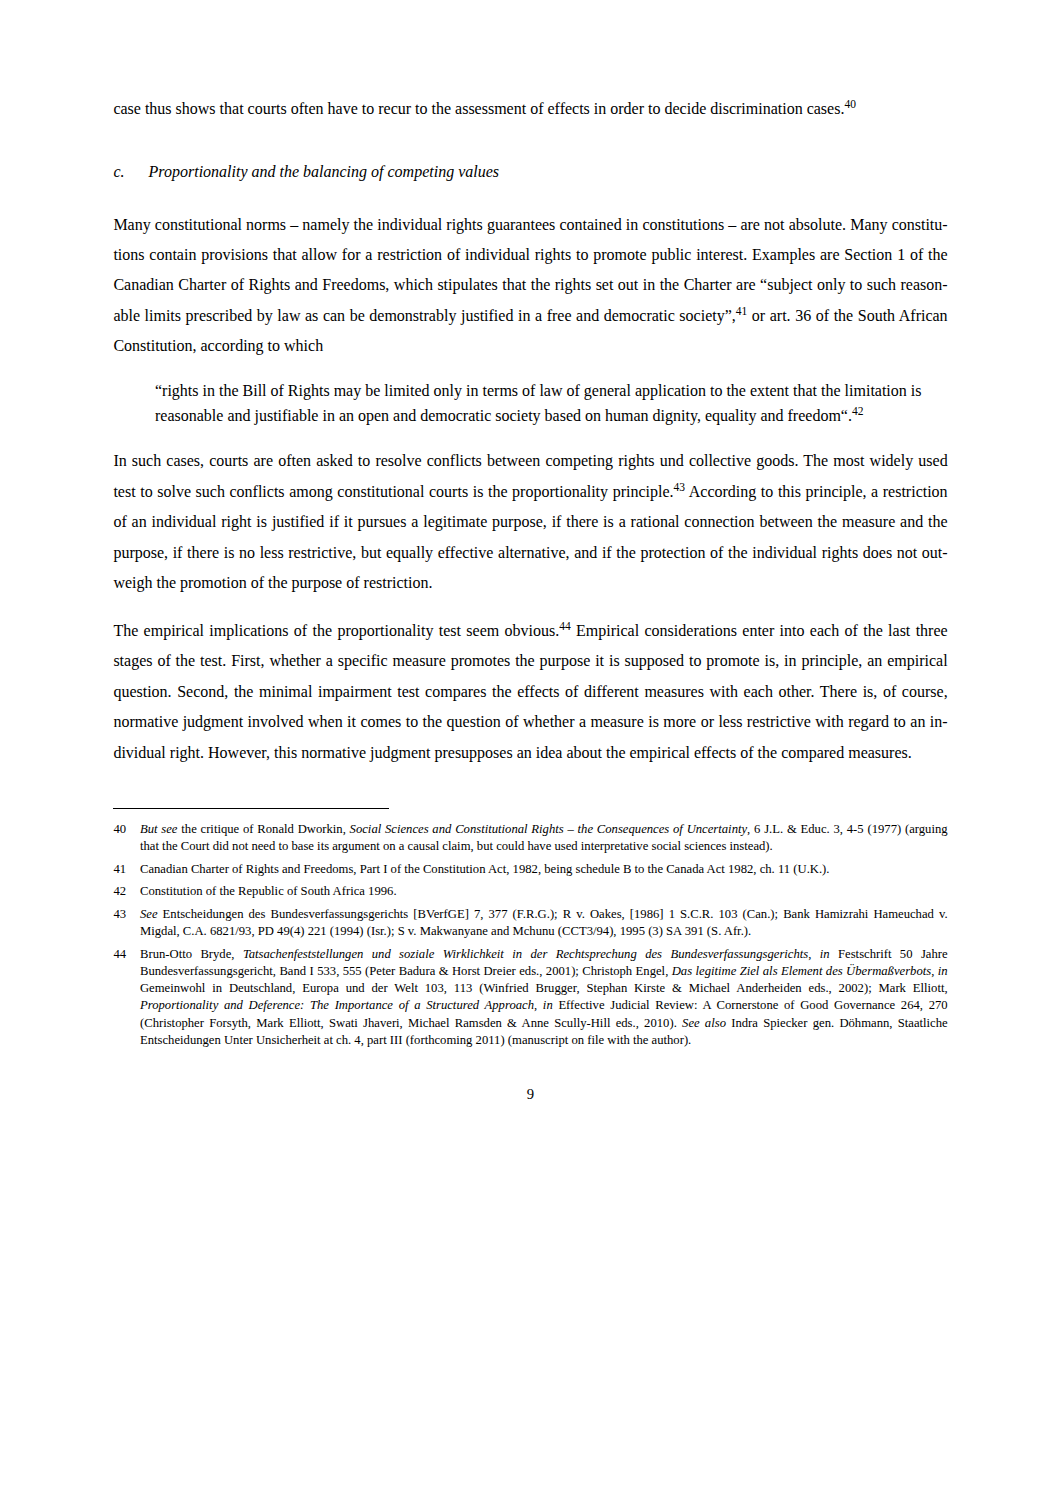case thus shows that courts often have to recur to the assessment of effects in order to decide discrimination cases.40
c. Proportionality and the balancing of competing values
Many constitutional norms – namely the individual rights guarantees contained in constitutions – are not absolute. Many constitutions contain provisions that allow for a restriction of individual rights to promote public interest. Examples are Section 1 of the Canadian Charter of Rights and Freedoms, which stipulates that the rights set out in the Charter are “subject only to such reasonable limits prescribed by law as can be demonstrably justified in a free and democratic society”,41 or art. 36 of the South African Constitution, according to which
“rights in the Bill of Rights may be limited only in terms of law of general application to the extent that the limitation is reasonable and justifiable in an open and democratic society based on human dignity, equality and freedom“.42
In such cases, courts are often asked to resolve conflicts between competing rights und collective goods. The most widely used test to solve such conflicts among constitutional courts is the proportionality principle.43 According to this principle, a restriction of an individual right is justified if it pursues a legitimate purpose, if there is a rational connection between the measure and the purpose, if there is no less restrictive, but equally effective alternative, and if the protection of the individual rights does not outweigh the promotion of the purpose of restriction.
The empirical implications of the proportionality test seem obvious.44 Empirical considerations enter into each of the last three stages of the test. First, whether a specific measure promotes the purpose it is supposed to promote is, in principle, an empirical question. Second, the minimal impairment test compares the effects of different measures with each other. There is, of course, normative judgment involved when it comes to the question of whether a measure is more or less restrictive with regard to an individual right. However, this normative judgment presupposes an idea about the empirical effects of the compared measures.
40 But see the critique of Ronald Dworkin, Social Sciences and Constitutional Rights – the Consequences of Uncertainty, 6 J.L. & Educ. 3, 4-5 (1977) (arguing that the Court did not need to base its argument on a causal claim, but could have used interpretative social sciences instead).
41 Canadian Charter of Rights and Freedoms, Part I of the Constitution Act, 1982, being schedule B to the Canada Act 1982, ch. 11 (U.K.).
42 Constitution of the Republic of South Africa 1996.
43 See Entscheidungen des Bundesverfassungsgerichts [BVerfGE] 7, 377 (F.R.G.); R v. Oakes, [1986] 1 S.C.R. 103 (Can.); Bank Hamizrahi Hameuchad v. Migdal, C.A. 6821/93, PD 49(4) 221 (1994) (Isr.); S v. Makwanyane and Mchunu (CCT3/94), 1995 (3) SA 391 (S. Afr.).
44 Brun-Otto Bryde, Tatsachenfeststellungen und soziale Wirklichkeit in der Rechtsprechung des Bundesverfassungsgerichts, in Festschrift 50 Jahre Bundesverfassungsgericht, Band I 533, 555 (Peter Badura & Horst Dreier eds., 2001); Christoph Engel, Das legitime Ziel als Element des Übermaßverbots, in Gemeinwohl in Deutschland, Europa und der Welt 103, 113 (Winfried Brugger, Stephan Kirste & Michael Anderheiden eds., 2002); Mark Elliott, Proportionality and Deference: The Importance of a Structured Approach, in Effective Judicial Review: A Cornerstone of Good Governance 264, 270 (Christopher Forsyth, Mark Elliott, Swati Jhaveri, Michael Ramsden & Anne Scully-Hill eds., 2010). See also Indra Spiecker gen. Döhmann, Staatliche Entscheidungen Unter Unsicherheit at ch. 4, part III (forthcoming 2011) (manuscript on file with the author).
9